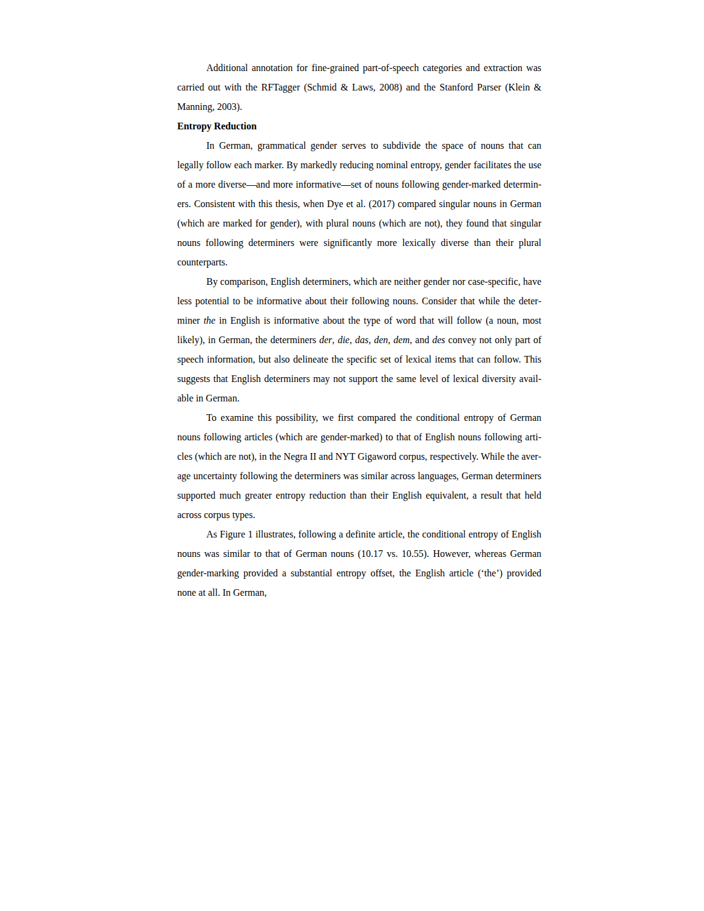Additional annotation for fine-grained part-of-speech categories and extraction was carried out with the RFTagger (Schmid & Laws, 2008) and the Stanford Parser (Klein & Manning, 2003).
Entropy Reduction
In German, grammatical gender serves to subdivide the space of nouns that can legally follow each marker. By markedly reducing nominal entropy, gender facilitates the use of a more diverse—and more informative—set of nouns following gender-marked determiners. Consistent with this thesis, when Dye et al. (2017) compared singular nouns in German (which are marked for gender), with plural nouns (which are not), they found that singular nouns following determiners were significantly more lexically diverse than their plural counterparts.
By comparison, English determiners, which are neither gender nor case-specific, have less potential to be informative about their following nouns. Consider that while the determiner the in English is informative about the type of word that will follow (a noun, most likely), in German, the determiners der, die, das, den, dem, and des convey not only part of speech information, but also delineate the specific set of lexical items that can follow. This suggests that English determiners may not support the same level of lexical diversity available in German.
To examine this possibility, we first compared the conditional entropy of German nouns following articles (which are gender-marked) to that of English nouns following articles (which are not), in the Negra II and NYT Gigaword corpus, respectively. While the average uncertainty following the determiners was similar across languages, German determiners supported much greater entropy reduction than their English equivalent, a result that held across corpus types.
As Figure 1 illustrates, following a definite article, the conditional entropy of English nouns was similar to that of German nouns (10.17 vs. 10.55). However, whereas German gender-marking provided a substantial entropy offset, the English article (‘the’) provided none at all. In German,